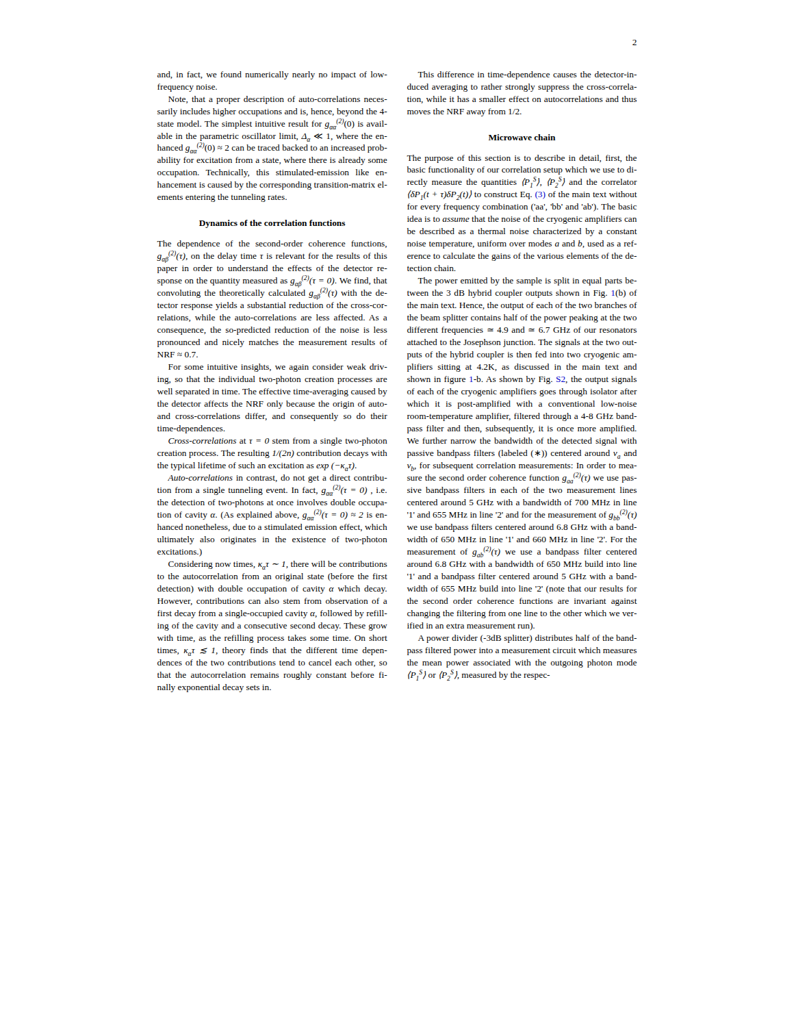2
and, in fact, we found numerically nearly no impact of low-frequency noise.
Note, that a proper description of auto-correlations necessarily includes higher occupations and is, hence, beyond the 4-state model. The simplest intuitive result for gαα(2)(0) is available in the parametric oscillator limit, Δα ≪ 1, where the enhanced gαα(2)(0) ≈ 2 can be traced backed to an increased probability for excitation from a state, where there is already some occupation. Technically, this stimulated-emission like enhancement is caused by the corresponding transition-matrix elements entering the tunneling rates.
Dynamics of the correlation functions
The dependence of the second-order coherence functions, gαβ(2)(τ), on the delay time τ is relevant for the results of this paper in order to understand the effects of the detector response on the quantity measured as gαβ(2)(τ = 0). We find, that convoluting the theoretically calculated gαβ(2)(τ) with the detector response yields a substantial reduction of the cross-correlations, while the auto-correlations are less affected. As a consequence, the so-predicted reduction of the noise is less pronounced and nicely matches the measurement results of NRF ≈ 0.7.
For some intuitive insights, we again consider weak driving, so that the individual two-photon creation processes are well separated in time. The effective time-averaging caused by the detector affects the NRF only because the origin of auto- and cross-correlations differ, and consequently so do their time-dependences.
Cross-correlations at τ = 0 stem from a single two-photon creation process. The resulting 1/(2n) contribution decays with the typical lifetime of such an excitation as exp (−κατ).
Auto-correlations in contrast, do not get a direct contribution from a single tunneling event. In fact, gαα(2)(τ = 0) , i.e. the detection of two-photons at once involves double occupation of cavity α. (As explained above, gαα(2)(τ = 0) ≈ 2 is enhanced nonetheless, due to a stimulated emission effect, which ultimately also originates in the existence of two-photon excitations.)
Considering now times, κατ ∼ 1, there will be contributions to the autocorrelation from an original state (before the first detection) with double occupation of cavity α which decay. However, contributions can also stem from observation of a first decay from a single-occupied cavity α, followed by refilling of the cavity and a consecutive second decay. These grow with time, as the refilling process takes some time. On short times, κατ ≲ 1, theory finds that the different time dependences of the two contributions tend to cancel each other, so that the autocorrelation remains roughly constant before finally exponential decay sets in.
This difference in time-dependence causes the detector-induced averaging to rather strongly suppress the cross-correlation, while it has a smaller effect on autocorrelations and thus moves the NRF away from 1/2.
Microwave chain
The purpose of this section is to describe in detail, first, the basic functionality of our correlation setup which we use to directly measure the quantities ⟨P1S⟩, ⟨P2S⟩ and the correlator ⟨δP1(t + τ)δP2(t)⟩ to construct Eq. (3) of the main text without for every frequency combination ('aa', 'bb' and 'ab'). The basic idea is to assume that the noise of the cryogenic amplifiers can be described as a thermal noise characterized by a constant noise temperature, uniform over modes a and b, used as a reference to calculate the gains of the various elements of the detection chain.
The power emitted by the sample is split in equal parts between the 3 dB hybrid coupler outputs shown in Fig. 1(b) of the main text. Hence, the output of each of the two branches of the beam splitter contains half of the power peaking at the two different frequencies ≃ 4.9 and ≃ 6.7 GHz of our resonators attached to the Josephson junction. The signals at the two outputs of the hybrid coupler is then fed into two cryogenic amplifiers sitting at 4.2K, as discussed in the main text and shown in figure 1-b. As shown by Fig. S2, the output signals of each of the cryogenic amplifiers goes through isolator after which it is post-amplified with a conventional low-noise room-temperature amplifier, filtered through a 4-8 GHz bandpass filter and then, subsequently, it is once more amplified. We further narrow the bandwidth of the detected signal with passive bandpass filters (labeled (∗)) centered around νa and νb, for subsequent correlation measurements: In order to measure the second order coherence function gaa(2)(τ) we use passive bandpass filters in each of the two measurement lines centered around 5 GHz with a bandwidth of 700 MHz in line '1' and 655 MHz in line '2' and for the measurement of gbb(2)(τ) we use bandpass filters centered around 6.8 GHz with a bandwidth of 650 MHz in line '1' and 660 MHz in line '2'. For the measurement of gab(2)(τ) we use a bandpass filter centered around 6.8 GHz with a bandwidth of 650 MHz build into line '1' and a bandpass filter centered around 5 GHz with a bandwidth of 655 MHz build into line '2' (note that our results for the second order coherence functions are invariant against changing the filtering from one line to the other which we verified in an extra measurement run).
A power divider (-3dB splitter) distributes half of the bandpass filtered power into a measurement circuit which measures the mean power associated with the outgoing photon mode ⟨P1S⟩ or ⟨P2S⟩, measured by the respec-